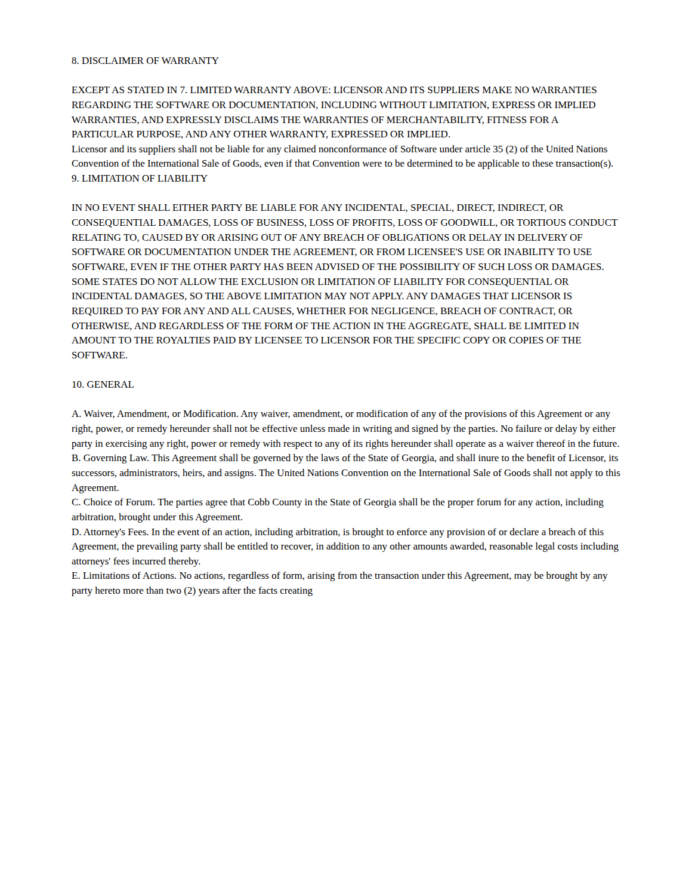8. DISCLAIMER OF WARRANTY
EXCEPT AS STATED IN 7. LIMITED WARRANTY ABOVE: LICENSOR AND ITS SUPPLIERS MAKE NO WARRANTIES REGARDING THE SOFTWARE OR DOCUMENTATION, INCLUDING WITHOUT LIMITATION, EXPRESS OR IMPLIED WARRANTIES, AND EXPRESSLY DISCLAIMS THE WARRANTIES OF MERCHANTABILITY, FITNESS FOR A PARTICULAR PURPOSE, AND ANY OTHER WARRANTY, EXPRESSED OR IMPLIED.
Licensor and its suppliers shall not be liable for any claimed nonconformance of Software under article 35 (2) of the United Nations Convention of the International Sale of Goods, even if that Convention were to be determined to be applicable to these transaction(s).
9. LIMITATION OF LIABILITY
IN NO EVENT SHALL EITHER PARTY BE LIABLE FOR ANY INCIDENTAL, SPECIAL, DIRECT, INDIRECT, OR CONSEQUENTIAL DAMAGES, LOSS OF BUSINESS, LOSS OF PROFITS, LOSS OF GOODWILL, OR TORTIOUS CONDUCT RELATING TO, CAUSED BY OR ARISING OUT OF ANY BREACH OF OBLIGATIONS OR DELAY IN DELIVERY OF SOFTWARE OR DOCUMENTATION UNDER THE AGREEMENT, OR FROM LICENSEE'S USE OR INABILITY TO USE SOFTWARE, EVEN IF THE OTHER PARTY HAS BEEN ADVISED OF THE POSSIBILITY OF SUCH LOSS OR DAMAGES. SOME STATES DO NOT ALLOW THE EXCLUSION OR LIMITATION OF LIABILITY FOR CONSEQUENTIAL OR INCIDENTAL DAMAGES, SO THE ABOVE LIMITATION MAY NOT APPLY. ANY DAMAGES THAT LICENSOR IS REQUIRED TO PAY FOR ANY AND ALL CAUSES, WHETHER FOR NEGLIGENCE, BREACH OF CONTRACT, OR OTHERWISE, AND REGARDLESS OF THE FORM OF THE ACTION IN THE AGGREGATE, SHALL BE LIMITED IN AMOUNT TO THE ROYALTIES PAID BY LICENSEE TO LICENSOR FOR THE SPECIFIC COPY OR COPIES OF THE SOFTWARE.
10. GENERAL
A. Waiver, Amendment, or Modification. Any waiver, amendment, or modification of any of the provisions of this Agreement or any right, power, or remedy hereunder shall not be effective unless made in writing and signed by the parties. No failure or delay by either party in exercising any right, power or remedy with respect to any of its rights hereunder shall operate as a waiver thereof in the future.
B. Governing Law. This Agreement shall be governed by the laws of the State of Georgia, and shall inure to the benefit of Licensor, its successors, administrators, heirs, and assigns. The United Nations Convention on the International Sale of Goods shall not apply to this Agreement.
C. Choice of Forum. The parties agree that Cobb County in the State of Georgia shall be the proper forum for any action, including arbitration, brought under this Agreement.
D. Attorney's Fees. In the event of an action, including arbitration, is brought to enforce any provision of or declare a breach of this Agreement, the prevailing party shall be entitled to recover, in addition to any other amounts awarded, reasonable legal costs including attorneys' fees incurred thereby.
E. Limitations of Actions. No actions, regardless of form, arising from the transaction under this Agreement, may be brought by any party hereto more than two (2) years after the facts creating